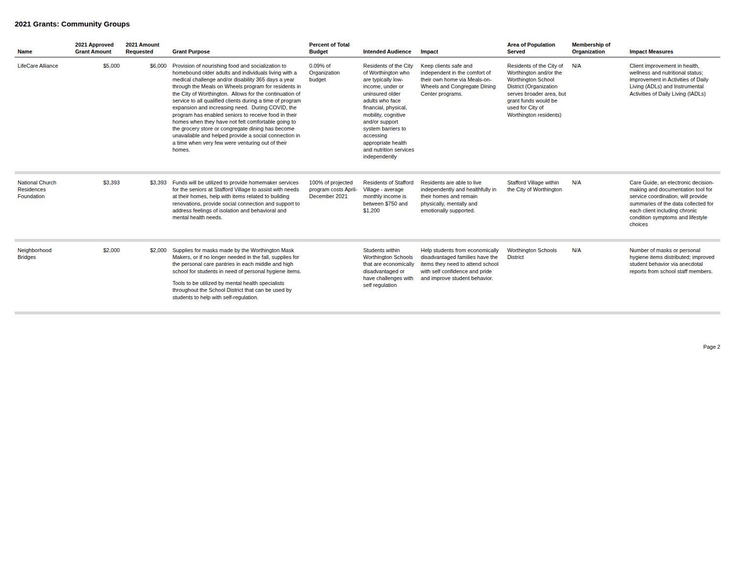2021 Grants: Community Groups
| Name | 2021 Approved Grant Amount | 2021 Amount Requested | Grant Purpose | Percent of Total Budget | Intended Audience | Impact | Area of Population Served | Membership of Organization | Impact Measures |
| --- | --- | --- | --- | --- | --- | --- | --- | --- | --- |
| LifeCare Alliance | $5,000 | $6,000 | Provision of nourishing food and socialization to homebound older adults and individuals living with a medical challenge and/or disability 365 days a year through the Meals on Wheels program for residents in the City of Worthington. Allows for the continuation of service to all qualified clients during a time of program expansion and increasing need. During COVID, the program has enabled seniors to receive food in their homes when they have not felt comfortable going to the grocery store or congregate dining has become unavailable and helped provide a social connection in a time when very few were venturing out of their homes. | 0.09% of Organization budget | Residents of the City of Worthington who are typically low-income, under or uninsured older adults who face financial, physical, mobility, cognitive and/or support system barriers to accessing appropriate health and nutrition services independently | Keep clients safe and independent in the comfort of their own home via Meals-on-Wheels and Congregate Dining Center programs. | Residents of the City of Worthington and/or the Worthington School District (Organization serves broader area, but grant funds would be used for City of Worthington residents) | N/A | Client improvement in health, wellness and nutritional status; improvement in Activities of Daily Living (ADLs) and Instrumental Activities of Daily Living (IADLs) |
| National Church Residences Foundation | $3,393 | $3,393 | Funds will be utilized to provide homemaker services for the seniors at Stafford Village to assist with needs at their homes, help with items related to building renovations, provide social connection and support to address feelings of isolation and behavioral and mental health needs. | 100% of projected program costs April-December 2021 | Residents of Stafford Village - average monthly income is between $750 and $1,200 | Residents are able to live independently and healthfully in their homes and remain physically, mentally and emotionally supported. | Stafford Village within the City of Worthington | N/A | Care Guide, an electronic decision-making and documentation tool for service coordination, will provide summaries of the data collected for each client including chronic condition symptoms and lifestyle choices |
| Neighborhood Bridges | $2,000 | $2,000 | Supplies for masks made by the Worthington Mask Makers, or if no longer needed in the fall, supplies for the personal care pantries in each middle and high school for students in need of personal hygiene items. Tools to be utilized by mental health specialists throughout the School District that can be used by students to help with self-regulation. | | Students within Worthington Schools that are economically disadvantaged or have challenges with self regulation | Help students from economically disadvantaged families have the items they need to attend school with self confidence and pride and improve student behavior. | Worthington Schools District | N/A | Number of masks or personal hygiene items distributed; improved student behavior via anecdotal reports from school staff members. |
Page 2